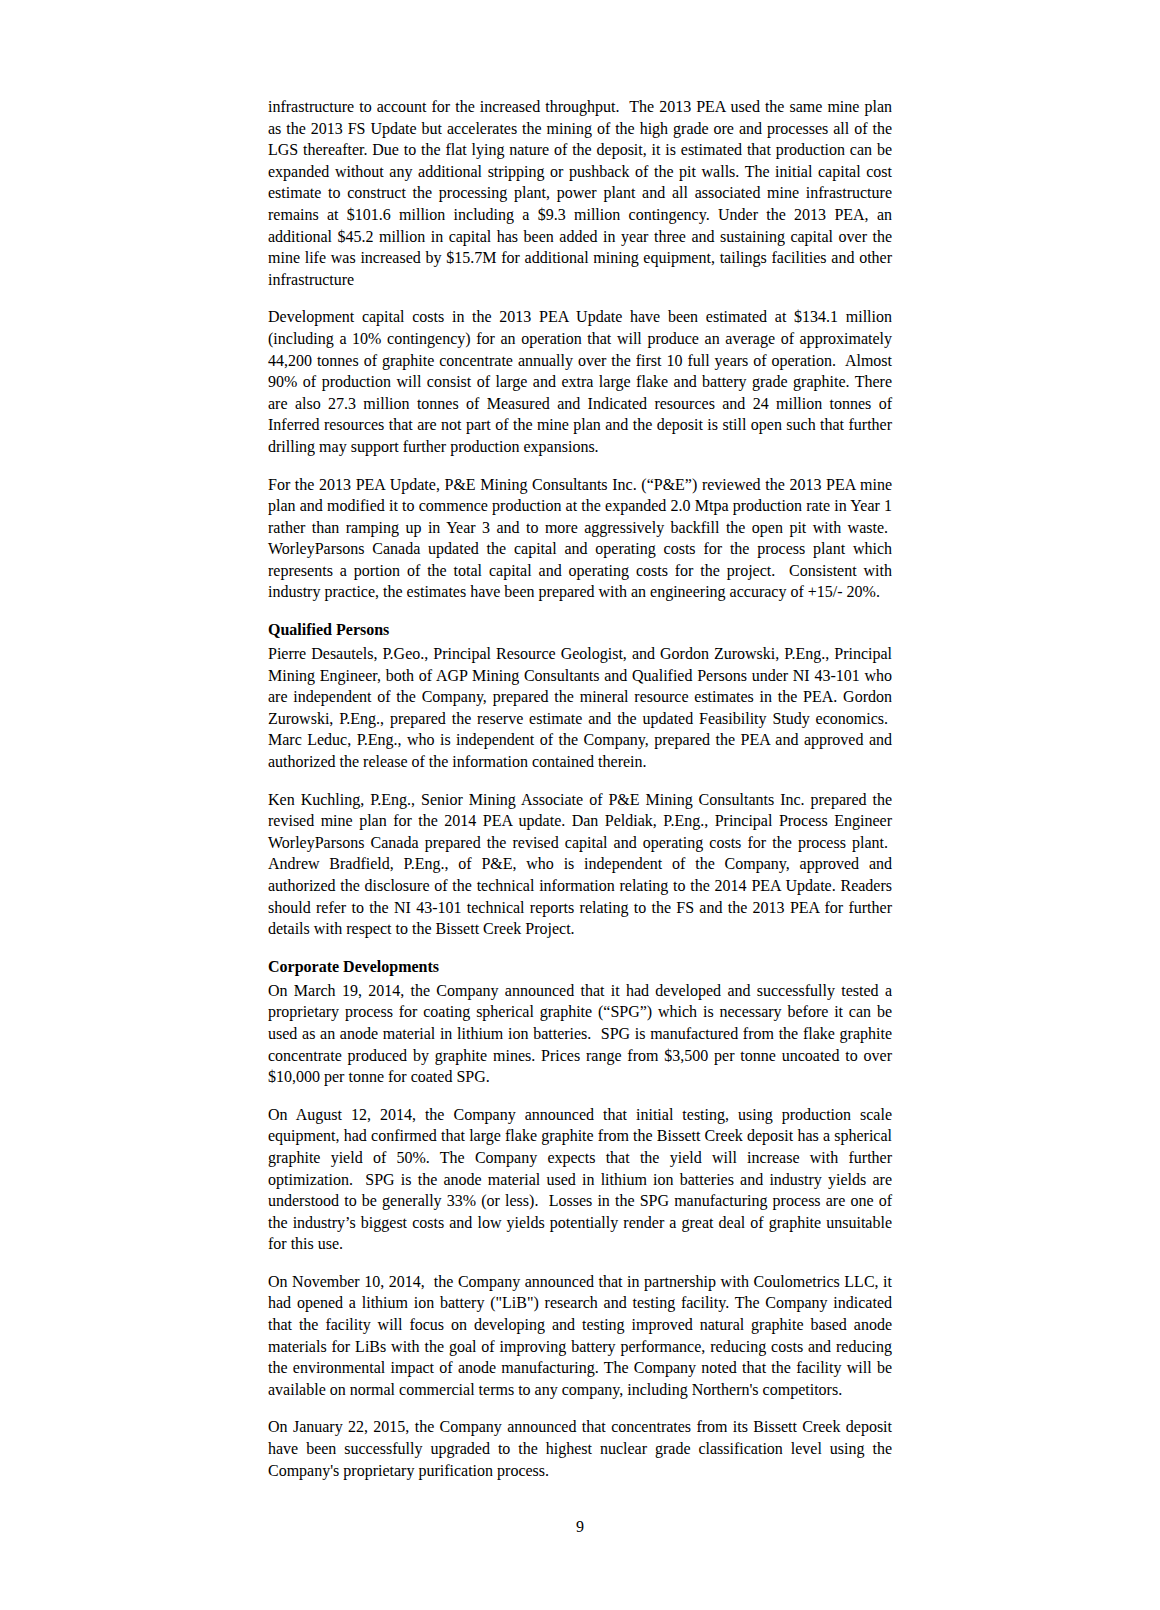infrastructure to account for the increased throughput. The 2013 PEA used the same mine plan as the 2013 FS Update but accelerates the mining of the high grade ore and processes all of the LGS thereafter. Due to the flat lying nature of the deposit, it is estimated that production can be expanded without any additional stripping or pushback of the pit walls. The initial capital cost estimate to construct the processing plant, power plant and all associated mine infrastructure remains at $101.6 million including a $9.3 million contingency. Under the 2013 PEA, an additional $45.2 million in capital has been added in year three and sustaining capital over the mine life was increased by $15.7M for additional mining equipment, tailings facilities and other infrastructure
Development capital costs in the 2013 PEA Update have been estimated at $134.1 million (including a 10% contingency) for an operation that will produce an average of approximately 44,200 tonnes of graphite concentrate annually over the first 10 full years of operation. Almost 90% of production will consist of large and extra large flake and battery grade graphite. There are also 27.3 million tonnes of Measured and Indicated resources and 24 million tonnes of Inferred resources that are not part of the mine plan and the deposit is still open such that further drilling may support further production expansions.
For the 2013 PEA Update, P&E Mining Consultants Inc. (“P&E”) reviewed the 2013 PEA mine plan and modified it to commence production at the expanded 2.0 Mtpa production rate in Year 1 rather than ramping up in Year 3 and to more aggressively backfill the open pit with waste. WorleyParsons Canada updated the capital and operating costs for the process plant which represents a portion of the total capital and operating costs for the project. Consistent with industry practice, the estimates have been prepared with an engineering accuracy of +15/- 20%.
Qualified Persons
Pierre Desautels, P.Geo., Principal Resource Geologist, and Gordon Zurowski, P.Eng., Principal Mining Engineer, both of AGP Mining Consultants and Qualified Persons under NI 43-101 who are independent of the Company, prepared the mineral resource estimates in the PEA. Gordon Zurowski, P.Eng., prepared the reserve estimate and the updated Feasibility Study economics. Marc Leduc, P.Eng., who is independent of the Company, prepared the PEA and approved and authorized the release of the information contained therein.
Ken Kuchling, P.Eng., Senior Mining Associate of P&E Mining Consultants Inc. prepared the revised mine plan for the 2014 PEA update. Dan Peldiak, P.Eng., Principal Process Engineer WorleyParsons Canada prepared the revised capital and operating costs for the process plant. Andrew Bradfield, P.Eng., of P&E, who is independent of the Company, approved and authorized the disclosure of the technical information relating to the 2014 PEA Update. Readers should refer to the NI 43-101 technical reports relating to the FS and the 2013 PEA for further details with respect to the Bissett Creek Project.
Corporate Developments
On March 19, 2014, the Company announced that it had developed and successfully tested a proprietary process for coating spherical graphite (“SPG”) which is necessary before it can be used as an anode material in lithium ion batteries. SPG is manufactured from the flake graphite concentrate produced by graphite mines. Prices range from $3,500 per tonne uncoated to over $10,000 per tonne for coated SPG.
On August 12, 2014, the Company announced that initial testing, using production scale equipment, had confirmed that large flake graphite from the Bissett Creek deposit has a spherical graphite yield of 50%. The Company expects that the yield will increase with further optimization. SPG is the anode material used in lithium ion batteries and industry yields are understood to be generally 33% (or less). Losses in the SPG manufacturing process are one of the industry’s biggest costs and low yields potentially render a great deal of graphite unsuitable for this use.
On November 10, 2014, the Company announced that in partnership with Coulometrics LLC, it had opened a lithium ion battery ("LiB") research and testing facility. The Company indicated that the facility will focus on developing and testing improved natural graphite based anode materials for LiBs with the goal of improving battery performance, reducing costs and reducing the environmental impact of anode manufacturing. The Company noted that the facility will be available on normal commercial terms to any company, including Northern's competitors.
On January 22, 2015, the Company announced that concentrates from its Bissett Creek deposit have been successfully upgraded to the highest nuclear grade classification level using the Company's proprietary purification process.
9